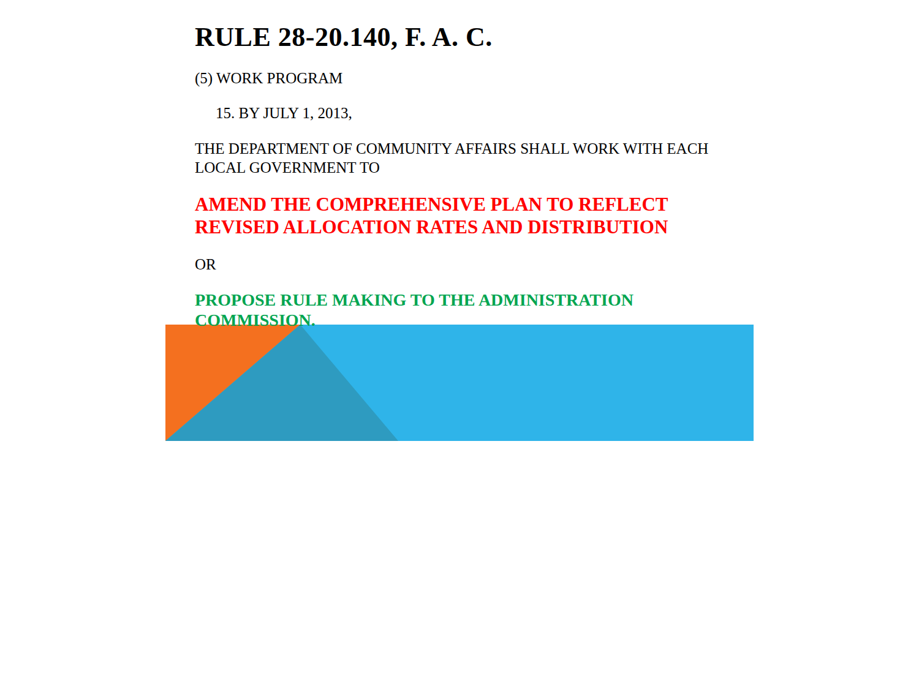RULE 28-20.140, F. A. C.
(5) WORK PROGRAM
15. BY JULY 1, 2013,
THE DEPARTMENT OF COMMUNITY AFFAIRS SHALL WORK WITH EACH LOCAL GOVERNMENT TO
AMEND THE COMPREHENSIVE PLAN TO REFLECT REVISED ALLOCATION RATES AND DISTRIBUTION
OR
PROPOSE RULE MAKING TO THE ADMINISTRATION COMMISSION.